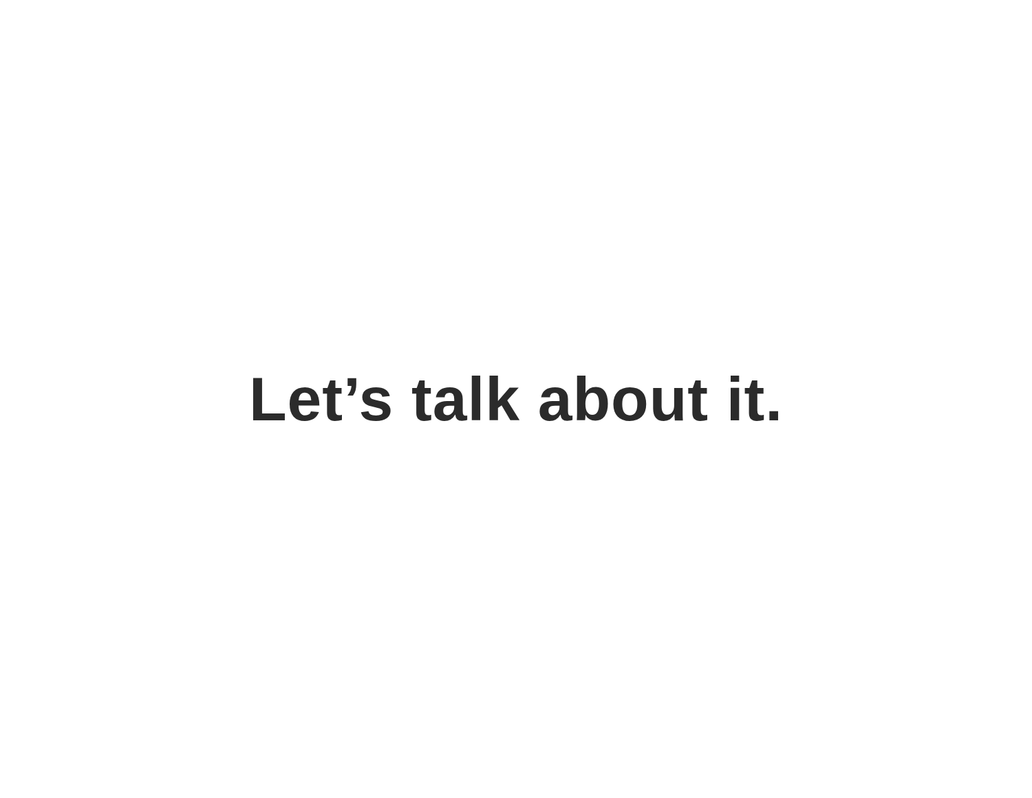Let’s talk about it.